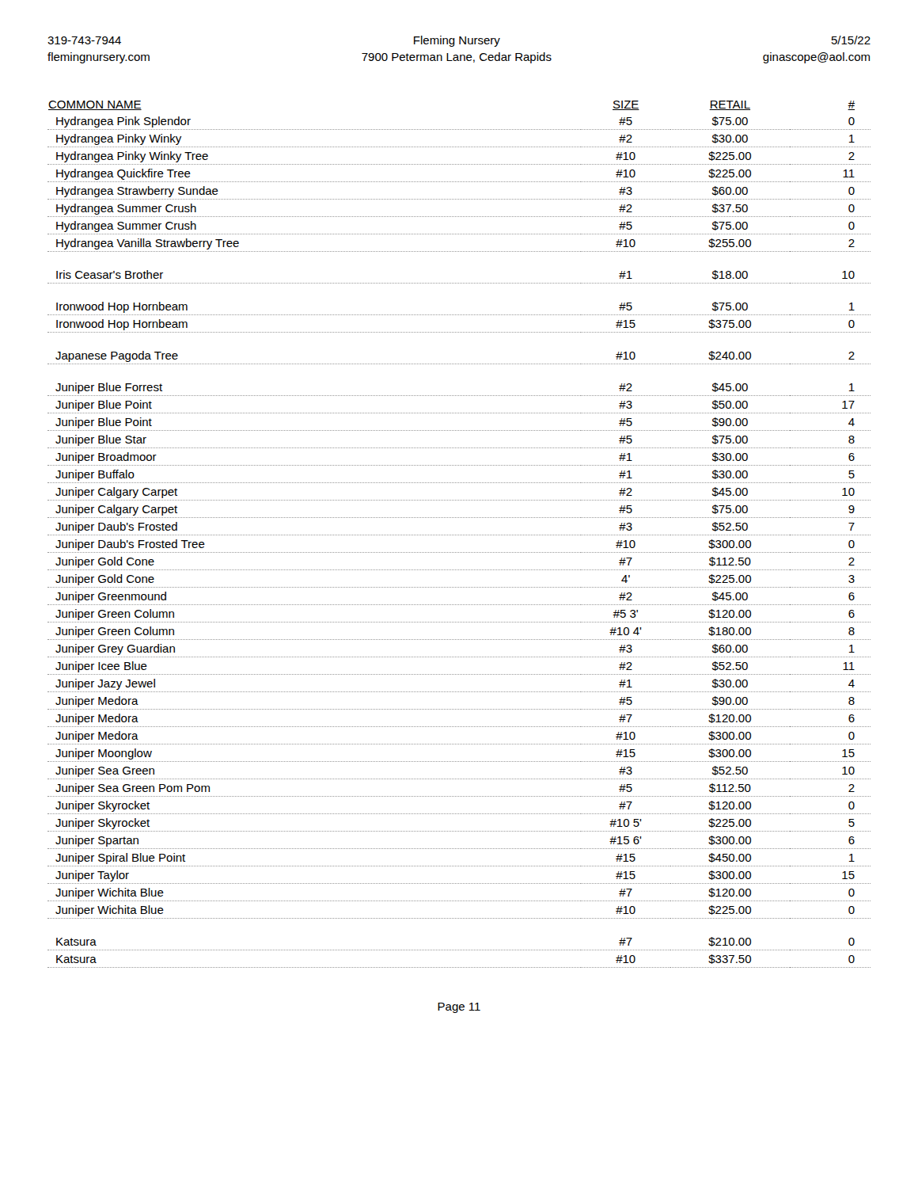319-743-7944
flemingnursery.com
Fleming Nursery
7900 Peterman Lane, Cedar Rapids
5/15/22
ginascope@aol.com
| COMMON NAME | SIZE | RETAIL | # |
| --- | --- | --- | --- |
| Hydrangea Pink Splendor | #5 | $75.00 | 0 |
| Hydrangea Pinky Winky | #2 | $30.00 | 1 |
| Hydrangea Pinky Winky Tree | #10 | $225.00 | 2 |
| Hydrangea Quickfire Tree | #10 | $225.00 | 11 |
| Hydrangea Strawberry Sundae | #3 | $60.00 | 0 |
| Hydrangea Summer Crush | #2 | $37.50 | 0 |
| Hydrangea Summer Crush | #5 | $75.00 | 0 |
| Hydrangea Vanilla Strawberry Tree | #10 | $255.00 | 2 |
| Iris Ceasar's Brother | #1 | $18.00 | 10 |
| Ironwood Hop Hornbeam | #5 | $75.00 | 1 |
| Ironwood Hop Hornbeam | #15 | $375.00 | 0 |
| Japanese Pagoda Tree | #10 | $240.00 | 2 |
| Juniper Blue Forrest | #2 | $45.00 | 1 |
| Juniper Blue Point | #3 | $50.00 | 17 |
| Juniper Blue Point | #5 | $90.00 | 4 |
| Juniper Blue Star | #5 | $75.00 | 8 |
| Juniper Broadmoor | #1 | $30.00 | 6 |
| Juniper Buffalo | #1 | $30.00 | 5 |
| Juniper Calgary Carpet | #2 | $45.00 | 10 |
| Juniper Calgary Carpet | #5 | $75.00 | 9 |
| Juniper Daub's Frosted | #3 | $52.50 | 7 |
| Juniper Daub's Frosted Tree | #10 | $300.00 | 0 |
| Juniper Gold Cone | #7 | $112.50 | 2 |
| Juniper Gold Cone | 4' | $225.00 | 3 |
| Juniper Greenmound | #2 | $45.00 | 6 |
| Juniper Green Column | #5 3' | $120.00 | 6 |
| Juniper Green Column | #10 4' | $180.00 | 8 |
| Juniper Grey Guardian | #3 | $60.00 | 1 |
| Juniper Icee Blue | #2 | $52.50 | 11 |
| Juniper Jazy Jewel | #1 | $30.00 | 4 |
| Juniper Medora | #5 | $90.00 | 8 |
| Juniper Medora | #7 | $120.00 | 6 |
| Juniper Medora | #10 | $300.00 | 0 |
| Juniper Moonglow | #15 | $300.00 | 15 |
| Juniper Sea Green | #3 | $52.50 | 10 |
| Juniper Sea Green Pom Pom | #5 | $112.50 | 2 |
| Juniper Skyrocket | #7 | $120.00 | 0 |
| Juniper Skyrocket | #10 5' | $225.00 | 5 |
| Juniper Spartan | #15 6' | $300.00 | 6 |
| Juniper Spiral Blue Point | #15 | $450.00 | 1 |
| Juniper Taylor | #15 | $300.00 | 15 |
| Juniper Wichita Blue | #7 | $120.00 | 0 |
| Juniper Wichita Blue | #10 | $225.00 | 0 |
| Katsura | #7 | $210.00 | 0 |
| Katsura | #10 | $337.50 | 0 |
Page 11